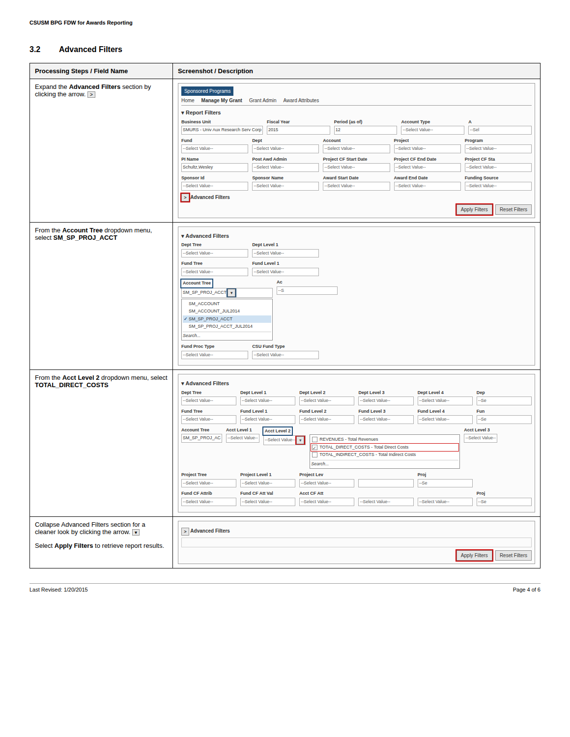CSUSM BPG FDW for Awards Reporting
3.2 Advanced Filters
| Processing Steps / Field Name | Screenshot / Description |
| --- | --- |
| Expand the Advanced Filters section by clicking the arrow. > | Sponsored Programs Home Manage My Grant Grant Admin Award Attributes ▾ Report Filters Business Unit SMURS - Univ Aux Research Serv Corp Fiscal Year 2015 Period (as of) 12 Account Type --Select Value-- A --Sel Fund --Select Value-- Dept --Select Value-- Account --Select Value-- Project --Select Value-- Program --Select Value-- PI Name Schultz,Wesley Post Awd Admin --Select Value-- Project CF Start Date --Select Value-- Project CF End Date --Select Value-- Project CF Sta --Select Value-- Sponsor Id --Select Value-- Sponsor Name --Select Value-- Award Start Date --Select Value-- Award End Date --Select Value-- Funding Source --Select Value-- > Advanced Filters Apply Filters Reset Filters |
| From the Account Tree dropdown menu, select SM_SP_PROJ_ACCT | ▾ Advanced Filters Dept Tree --Select Value-- Dept Level 1 --Select Value-- Fund Tree --Select Value-- Fund Level 1 --Select Value-- Account Tree SM_SP_PROJ_ACCT ▾ SM_ACCOUNT SM_ACCOUNT_JUL2014 ✓ SM_SP_PROJ_ACCT SM_SP_PROJ_ACCT_JUL2014 Search... Ac --S Fund Proc Type --Select Value-- CSU Fund Type --Select Value-- |
| From the Acct Level 2 dropdown menu, select TOTAL_DIRECT_COSTS | ▾ Advanced Filters Dept Tree --Select Value-- Dept Level 1 --Select Value-- Dept Level 2 --Select Value-- Dept Level 3 --Select Value-- Dept Level 4 --Select Value-- Dep --Se Fund Tree --Select Value-- Fund Level 1 --Select Value-- Fund Level 2 --Select Value-- Fund Level 3 --Select Value-- Fund Level 4 --Select Value-- Fun --Se Account Tree SM_SP_PROJ_AC Acct Level 1 --Select Value-- Acct Level 2 --Select Value-- ▾ REVENUES - Total Revenues ✓ TOTAL_DIRECT_COSTS - Total Direct Costs TOTAL_INDIRECT_COSTS - Total Indirect Costs Search... Acct Level 3 --Select Value-- Project Tree --Select Value-- Project Level 1 --Select Value-- Project Lev --Select Value-- Proj --Se Fund CF Attrib --Select Value-- Fund CF Att Val --Select Value-- Acct CF Att --Select Value-- --Select Value-- --Select Value-- Proj --Se |
| Collapse Advanced Filters section for a cleaner look by clicking the arrow. ▾ Select Apply Filters to retrieve report results. | > Advanced Filters Apply Filters Reset Filters |
Last Revised: 1/20/2015
Page 4 of 6